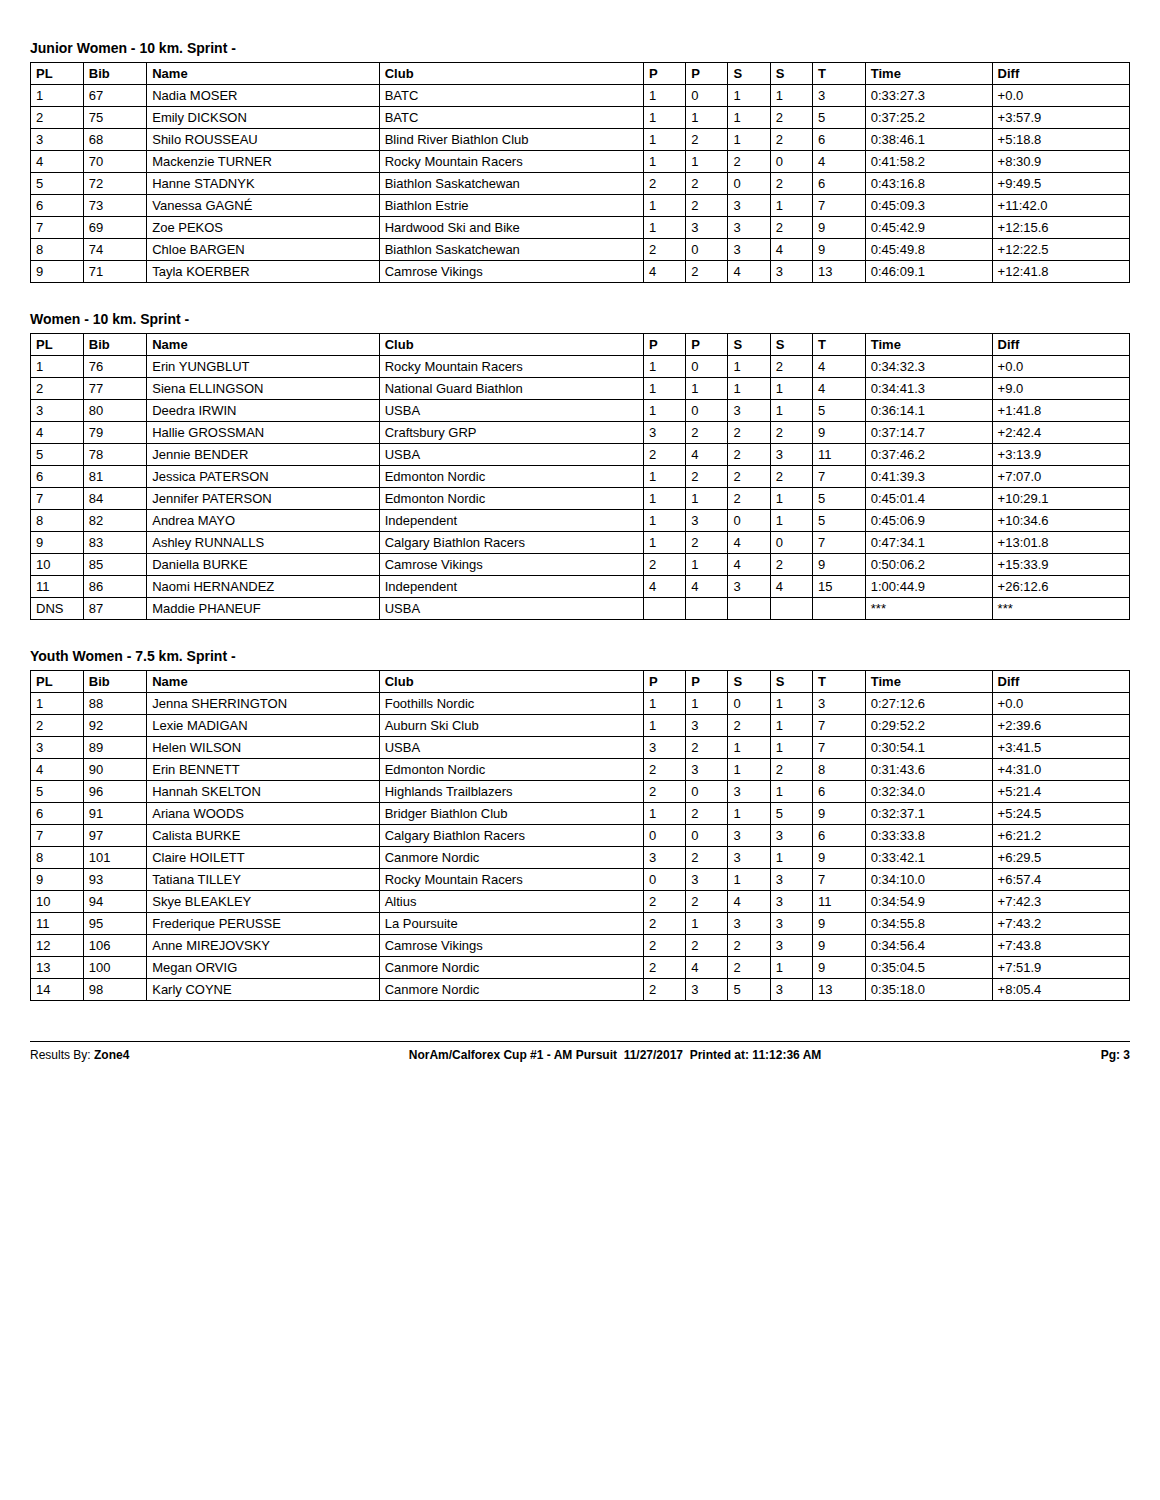Junior Women - 10 km. Sprint -
| PL | Bib | Name | Club | P | P | S | S | T | Time | Diff |
| --- | --- | --- | --- | --- | --- | --- | --- | --- | --- | --- |
| 1 | 67 | Nadia MOSER | BATC | 1 | 0 | 1 | 1 | 3 | 0:33:27.3 | +0.0 |
| 2 | 75 | Emily DICKSON | BATC | 1 | 1 | 1 | 2 | 5 | 0:37:25.2 | +3:57.9 |
| 3 | 68 | Shilo ROUSSEAU | Blind River Biathlon Club | 1 | 2 | 1 | 2 | 6 | 0:38:46.1 | +5:18.8 |
| 4 | 70 | Mackenzie TURNER | Rocky Mountain Racers | 1 | 1 | 2 | 0 | 4 | 0:41:58.2 | +8:30.9 |
| 5 | 72 | Hanne STADNYK | Biathlon Saskatchewan | 2 | 2 | 0 | 2 | 6 | 0:43:16.8 | +9:49.5 |
| 6 | 73 | Vanessa GAGNÉ | Biathlon Estrie | 1 | 2 | 3 | 1 | 7 | 0:45:09.3 | +11:42.0 |
| 7 | 69 | Zoe PEKOS | Hardwood Ski and Bike | 1 | 3 | 3 | 2 | 9 | 0:45:42.9 | +12:15.6 |
| 8 | 74 | Chloe BARGEN | Biathlon Saskatchewan | 2 | 0 | 3 | 4 | 9 | 0:45:49.8 | +12:22.5 |
| 9 | 71 | Tayla KOERBER | Camrose Vikings | 4 | 2 | 4 | 3 | 13 | 0:46:09.1 | +12:41.8 |
Women - 10 km. Sprint -
| PL | Bib | Name | Club | P | P | S | S | T | Time | Diff |
| --- | --- | --- | --- | --- | --- | --- | --- | --- | --- | --- |
| 1 | 76 | Erin YUNGBLUT | Rocky Mountain Racers | 1 | 0 | 1 | 2 | 4 | 0:34:32.3 | +0.0 |
| 2 | 77 | Siena ELLINGSON | National Guard Biathlon | 1 | 1 | 1 | 1 | 4 | 0:34:41.3 | +9.0 |
| 3 | 80 | Deedra IRWIN | USBA | 1 | 0 | 3 | 1 | 5 | 0:36:14.1 | +1:41.8 |
| 4 | 79 | Hallie GROSSMAN | Craftsbury GRP | 3 | 2 | 2 | 2 | 9 | 0:37:14.7 | +2:42.4 |
| 5 | 78 | Jennie BENDER | USBA | 2 | 4 | 2 | 3 | 11 | 0:37:46.2 | +3:13.9 |
| 6 | 81 | Jessica PATERSON | Edmonton Nordic | 1 | 2 | 2 | 2 | 7 | 0:41:39.3 | +7:07.0 |
| 7 | 84 | Jennifer PATERSON | Edmonton Nordic | 1 | 1 | 2 | 1 | 5 | 0:45:01.4 | +10:29.1 |
| 8 | 82 | Andrea MAYO | Independent | 1 | 3 | 0 | 1 | 5 | 0:45:06.9 | +10:34.6 |
| 9 | 83 | Ashley RUNNALLS | Calgary Biathlon Racers | 1 | 2 | 4 | 0 | 7 | 0:47:34.1 | +13:01.8 |
| 10 | 85 | Daniella BURKE | Camrose Vikings | 2 | 1 | 4 | 2 | 9 | 0:50:06.2 | +15:33.9 |
| 11 | 86 | Naomi HERNANDEZ | Independent | 4 | 4 | 3 | 4 | 15 | 1:00:44.9 | +26:12.6 |
| DNS | 87 | Maddie PHANEUF | USBA | | | | | | *** | *** |
Youth Women - 7.5 km. Sprint -
| PL | Bib | Name | Club | P | P | S | S | T | Time | Diff |
| --- | --- | --- | --- | --- | --- | --- | --- | --- | --- | --- |
| 1 | 88 | Jenna SHERRINGTON | Foothills Nordic | 1 | 1 | 0 | 1 | 3 | 0:27:12.6 | +0.0 |
| 2 | 92 | Lexie MADIGAN | Auburn Ski Club | 1 | 3 | 2 | 1 | 7 | 0:29:52.2 | +2:39.6 |
| 3 | 89 | Helen WILSON | USBA | 3 | 2 | 1 | 1 | 7 | 0:30:54.1 | +3:41.5 |
| 4 | 90 | Erin BENNETT | Edmonton Nordic | 2 | 3 | 1 | 2 | 8 | 0:31:43.6 | +4:31.0 |
| 5 | 96 | Hannah SKELTON | Highlands Trailblazers | 2 | 0 | 3 | 1 | 6 | 0:32:34.0 | +5:21.4 |
| 6 | 91 | Ariana WOODS | Bridger Biathlon Club | 1 | 2 | 1 | 5 | 9 | 0:32:37.1 | +5:24.5 |
| 7 | 97 | Calista BURKE | Calgary Biathlon Racers | 0 | 0 | 3 | 3 | 6 | 0:33:33.8 | +6:21.2 |
| 8 | 101 | Claire HOILETT | Canmore Nordic | 3 | 2 | 3 | 1 | 9 | 0:33:42.1 | +6:29.5 |
| 9 | 93 | Tatiana TILLEY | Rocky Mountain Racers | 0 | 3 | 1 | 3 | 7 | 0:34:10.0 | +6:57.4 |
| 10 | 94 | Skye BLEAKLEY | Altius | 2 | 2 | 4 | 3 | 11 | 0:34:54.9 | +7:42.3 |
| 11 | 95 | Frederique PERUSSE | La Poursuite | 2 | 1 | 3 | 3 | 9 | 0:34:55.8 | +7:43.2 |
| 12 | 106 | Anne MIREJOVSKY | Camrose Vikings | 2 | 2 | 2 | 3 | 9 | 0:34:56.4 | +7:43.8 |
| 13 | 100 | Megan ORVIG | Canmore Nordic | 2 | 4 | 2 | 1 | 9 | 0:35:04.5 | +7:51.9 |
| 14 | 98 | Karly COYNE | Canmore Nordic | 2 | 3 | 5 | 3 | 13 | 0:35:18.0 | +8:05.4 |
Results By: Zone4
NorAm/Calforex Cup #1 - AM Pursuit 11/27/2017 Printed at: 11:12:36 AM
Pg: 3